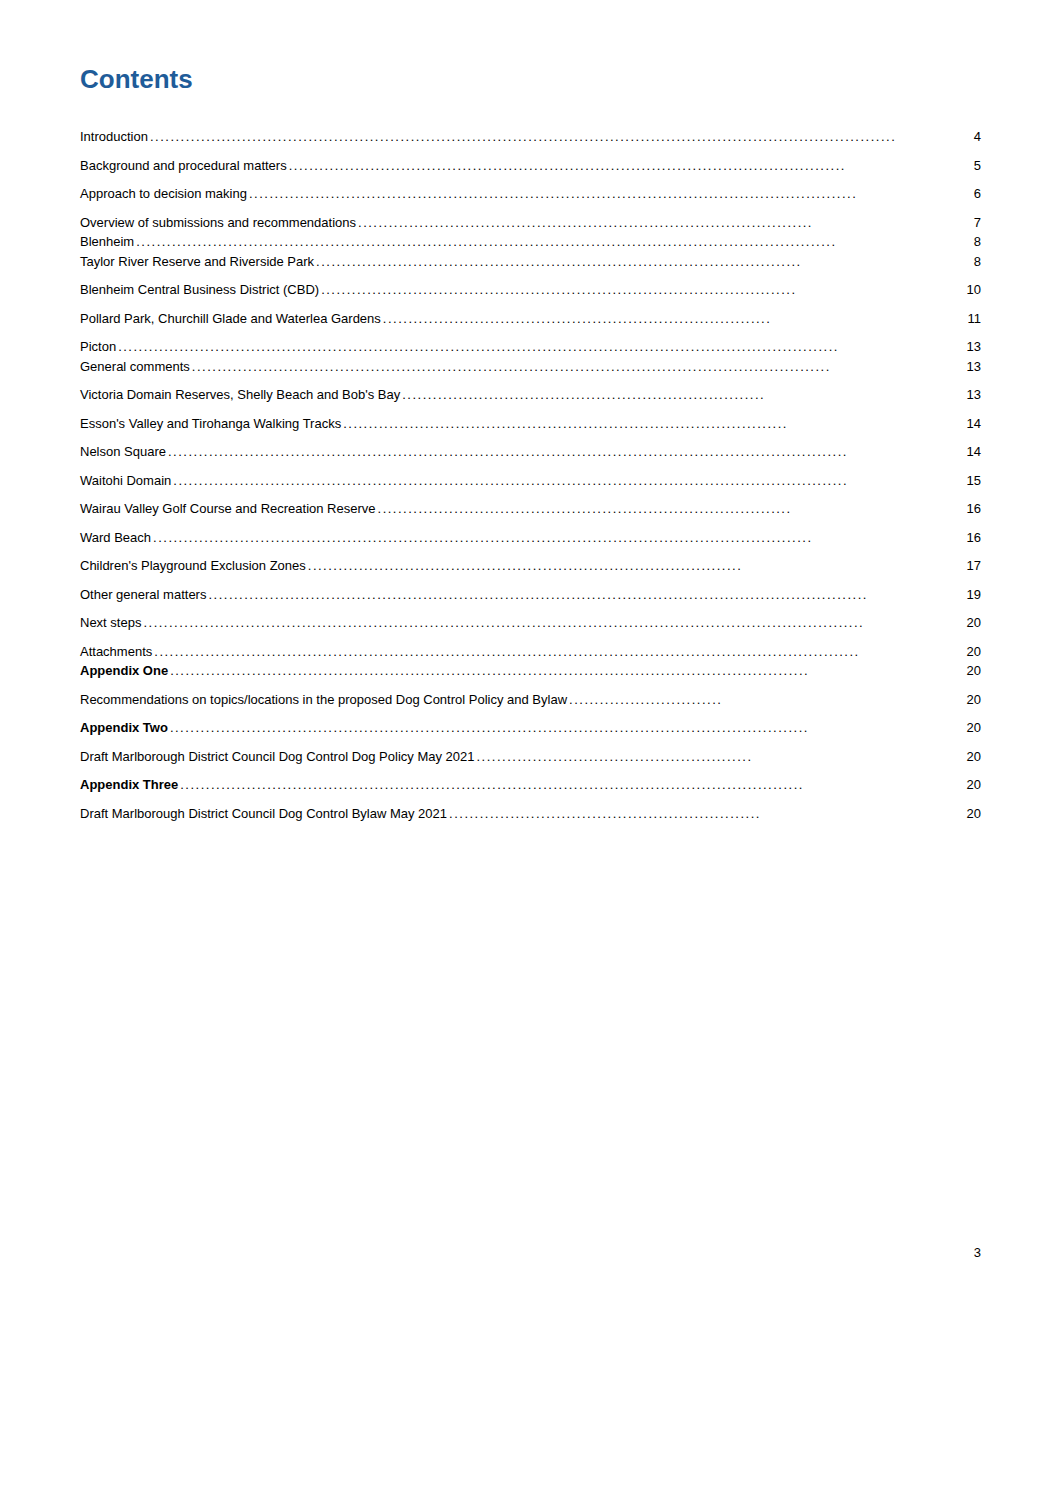Contents
Introduction .................................................................................................................................................. 4
Background and procedural matters ............................................................................................................. 5
Approach to decision making ....................................................................................................................... 6
Overview of submissions and recommendations ......................................................................................... 7
Blenheim ......................................................................................................................................... 8
Taylor River Reserve and Riverside Park ............................................................................................... 8
Blenheim Central Business District (CBD) ............................................................................................. 10
Pollard Park, Churchill Glade and Waterlea Gardens ............................................................................ 11
Picton ............................................................................................................................................. 13
General comments ............................................................................................................................. 13
Victoria Domain Reserves, Shelly Beach and Bob's Bay ....................................................................... 13
Esson's Valley and Tirohanga Walking Tracks ....................................................................................... 14
Nelson Square ..................................................................................................................................... 14
Waitohi Domain .................................................................................................................................... 15
Wairau Valley Golf Course and Recreation Reserve ................................................................................. 16
Ward Beach ................................................................................................................................. 16
Children's Playground Exclusion Zones ..................................................................................... 17
Other general matters ................................................................................................................................. 19
Next steps ............................................................................................................................................. 20
Attachments .......................................................................................................................................... 20
Appendix One ............................................................................................................................. 20
Recommendations on topics/locations in the proposed Dog Control Policy and Bylaw .............................. 20
Appendix Two ............................................................................................................................. 20
Draft Marlborough District Council Dog Control Dog Policy May 2021 ...................................................... 20
Appendix Three .......................................................................................................................... 20
Draft Marlborough District Council Dog Control Bylaw May 2021 ............................................................. 20
3